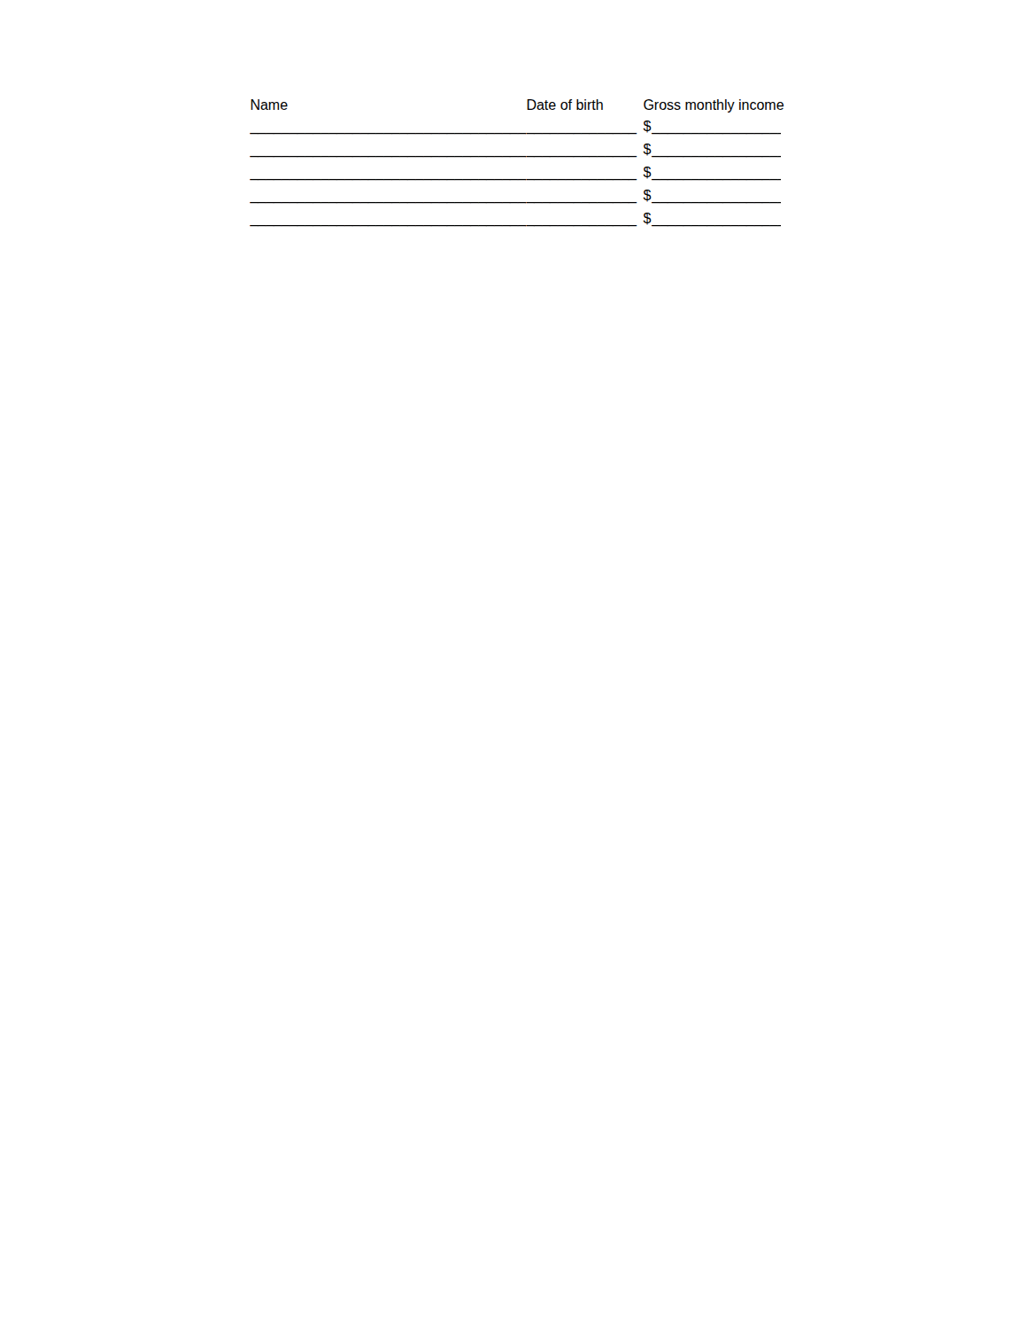| Name | Date of birth | Gross monthly income |
| --- | --- | --- |
| _______________________________________________ | ______________ | $ _____________________ |
| _______________________________________________ | ______________ | $ _____________________ |
| _______________________________________________ | ______________ | $ _____________________ |
| _______________________________________________ | ______________ | $ _____________________ |
| _______________________________________________ | ______________ | $ _____________________ |